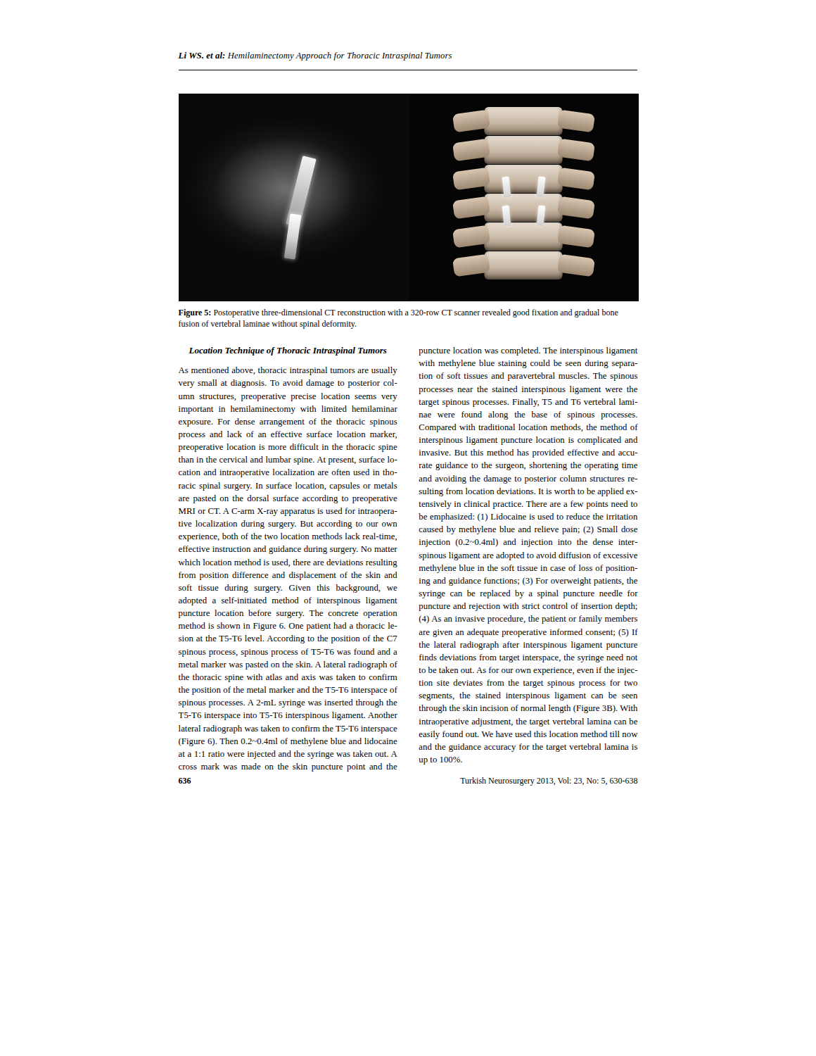Li WS. et al: Hemilaminectomy Approach for Thoracic Intraspinal Tumors
Figure 5: Postoperative three-dimensional CT reconstruction with a 320-row CT scanner revealed good fixation and gradual bone fusion of vertebral laminae without spinal deformity.
Location Technique of Thoracic Intraspinal Tumors
As mentioned above, thoracic intraspinal tumors are usually very small at diagnosis. To avoid damage to posterior column structures, preoperative precise location seems very important in hemilaminectomy with limited hemilaminar exposure. For dense arrangement of the thoracic spinous process and lack of an effective surface location marker, preoperative location is more difficult in the thoracic spine than in the cervical and lumbar spine. At present, surface location and intraoperative localization are often used in thoracic spinal surgery. In surface location, capsules or metals are pasted on the dorsal surface according to preoperative MRI or CT. A C-arm X-ray apparatus is used for intraoperative localization during surgery. But according to our own experience, both of the two location methods lack real-time, effective instruction and guidance during surgery. No matter which location method is used, there are deviations resulting from position difference and displacement of the skin and soft tissue during surgery. Given this background, we adopted a self-initiated method of interspinous ligament puncture location before surgery. The concrete operation method is shown in Figure 6. One patient had a thoracic lesion at the T5-T6 level. According to the position of the C7 spinous process, spinous process of T5-T6 was found and a metal marker was pasted on the skin. A lateral radiograph of the thoracic spine with atlas and axis was taken to confirm the position of the metal marker and the T5-T6 interspace of spinous processes. A 2-mL syringe was inserted through the T5-T6 interspace into T5-T6 interspinous ligament. Another lateral radiograph was taken to confirm the T5-T6 interspace (Figure 6). Then 0.2~0.4ml of methylene blue and lidocaine at a 1:1 ratio were injected and the syringe was taken out. A cross mark was made on the skin puncture point and the puncture location was completed. The interspinous ligament with methylene blue staining could be seen during separation of soft tissues and paravertebral muscles. The spinous processes near the stained interspinous ligament were the target spinous processes. Finally, T5 and T6 vertebral laminae were found along the base of spinous processes. Compared with traditional location methods, the method of interspinous ligament puncture location is complicated and invasive. But this method has provided effective and accurate guidance to the surgeon, shortening the operating time and avoiding the damage to posterior column structures resulting from location deviations. It is worth to be applied extensively in clinical practice. There are a few points need to be emphasized: (1) Lidocaine is used to reduce the irritation caused by methylene blue and relieve pain; (2) Small dose injection (0.2~0.4ml) and injection into the dense interspinous ligament are adopted to avoid diffusion of excessive methylene blue in the soft tissue in case of loss of positioning and guidance functions; (3) For overweight patients, the syringe can be replaced by a spinal puncture needle for puncture and rejection with strict control of insertion depth; (4) As an invasive procedure, the patient or family members are given an adequate preoperative informed consent; (5) If the lateral radiograph after interspinous ligament puncture finds deviations from target interspace, the syringe need not to be taken out. As for our own experience, even if the injection site deviates from the target spinous process for two segments, the stained interspinous ligament can be seen through the skin incision of normal length (Figure 3B). With intraoperative adjustment, the target vertebral lamina can be easily found out. We have used this location method till now and the guidance accuracy for the target vertebral lamina is up to 100%.
636 Turkish Neurosurgery 2013, Vol: 23, No: 5, 630-638